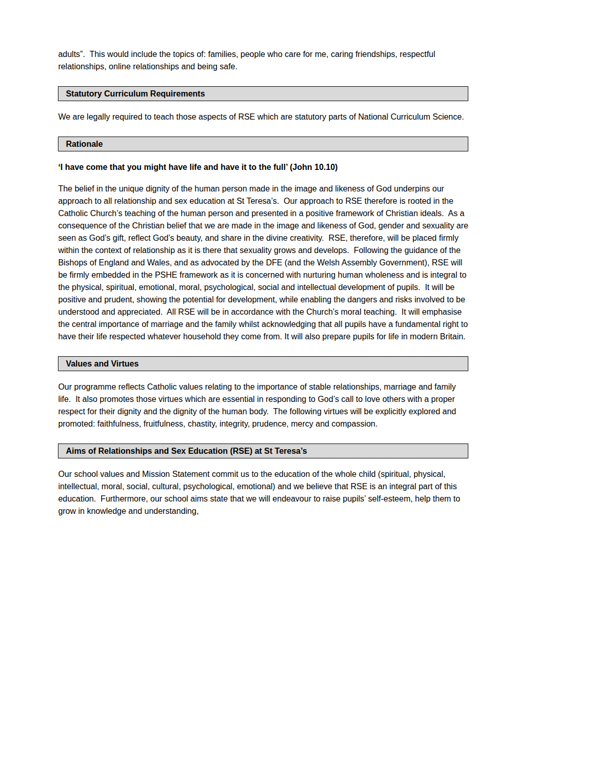adults”. This would include the topics of: families, people who care for me, caring friendships, respectful relationships, online relationships and being safe.
Statutory Curriculum Requirements
We are legally required to teach those aspects of RSE which are statutory parts of National Curriculum Science.
Rationale
‘I have come that you might have life and have it to the full’ (John 10.10)
The belief in the unique dignity of the human person made in the image and likeness of God underpins our approach to all relationship and sex education at St Teresa’s. Our approach to RSE therefore is rooted in the Catholic Church’s teaching of the human person and presented in a positive framework of Christian ideals. As a consequence of the Christian belief that we are made in the image and likeness of God, gender and sexuality are seen as God’s gift, reflect God’s beauty, and share in the divine creativity. RSE, therefore, will be placed firmly within the context of relationship as it is there that sexuality grows and develops. Following the guidance of the Bishops of England and Wales, and as advocated by the DFE (and the Welsh Assembly Government), RSE will be firmly embedded in the PSHE framework as it is concerned with nurturing human wholeness and is integral to the physical, spiritual, emotional, moral, psychological, social and intellectual development of pupils. It will be positive and prudent, showing the potential for development, while enabling the dangers and risks involved to be understood and appreciated. All RSE will be in accordance with the Church’s moral teaching. It will emphasise the central importance of marriage and the family whilst acknowledging that all pupils have a fundamental right to have their life respected whatever household they come from. It will also prepare pupils for life in modern Britain.
Values and Virtues
Our programme reflects Catholic values relating to the importance of stable relationships, marriage and family life. It also promotes those virtues which are essential in responding to God’s call to love others with a proper respect for their dignity and the dignity of the human body. The following virtues will be explicitly explored and promoted: faithfulness, fruitfulness, chastity, integrity, prudence, mercy and compassion.
Aims of Relationships and Sex Education (RSE) at St Teresa’s
Our school values and Mission Statement commit us to the education of the whole child (spiritual, physical, intellectual, moral, social, cultural, psychological, emotional) and we believe that RSE is an integral part of this education. Furthermore, our school aims state that we will endeavour to raise pupils’ self-esteem, help them to grow in knowledge and understanding,